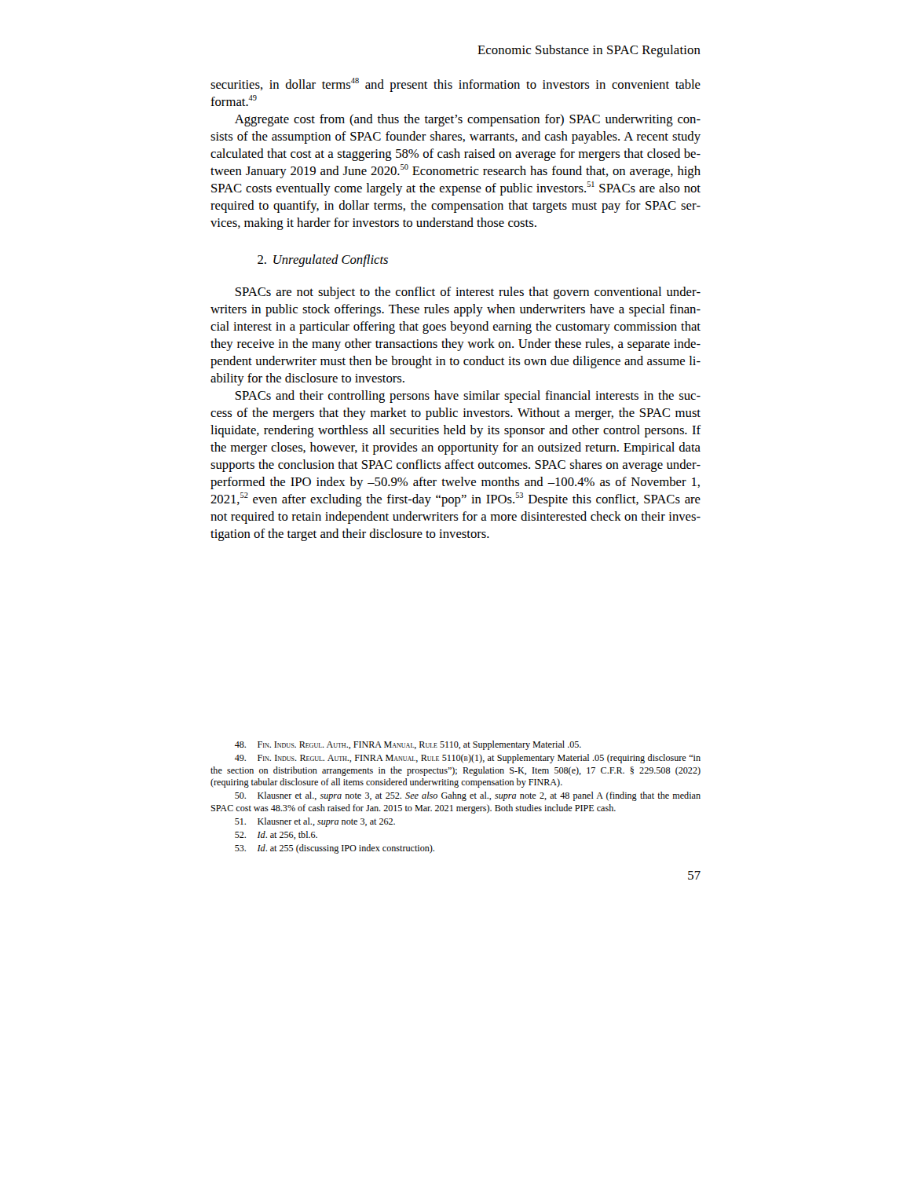Economic Substance in SPAC Regulation
securities, in dollar terms48 and present this information to investors in convenient table format.49
Aggregate cost from (and thus the target’s compensation for) SPAC underwriting consists of the assumption of SPAC founder shares, warrants, and cash payables. A recent study calculated that cost at a staggering 58% of cash raised on average for mergers that closed between January 2019 and June 2020.50 Econometric research has found that, on average, high SPAC costs eventually come largely at the expense of public investors.51 SPACs are also not required to quantify, in dollar terms, the compensation that targets must pay for SPAC services, making it harder for investors to understand those costs.
2. Unregulated Conflicts
SPACs are not subject to the conflict of interest rules that govern conventional underwriters in public stock offerings. These rules apply when underwriters have a special financial interest in a particular offering that goes beyond earning the customary commission that they receive in the many other transactions they work on. Under these rules, a separate independent underwriter must then be brought in to conduct its own due diligence and assume liability for the disclosure to investors.
SPACs and their controlling persons have similar special financial interests in the success of the mergers that they market to public investors. Without a merger, the SPAC must liquidate, rendering worthless all securities held by its sponsor and other control persons. If the merger closes, however, it provides an opportunity for an outsized return. Empirical data supports the conclusion that SPAC conflicts affect outcomes. SPAC shares on average underperformed the IPO index by –50.9% after twelve months and –100.4% as of November 1, 2021,52 even after excluding the first-day “pop” in IPOs.53 Despite this conflict, SPACs are not required to retain independent underwriters for a more disinterested check on their investigation of the target and their disclosure to investors.
48. Fin. Indus. Regul. Auth., FINRA Manual, Rule 5110, at Supplementary Material .05.
49. Fin. Indus. Regul. Auth., FINRA Manual, Rule 5110(b)(1), at Supplementary Material .05 (requiring disclosure “in the section on distribution arrangements in the prospectus”); Regulation S-K, Item 508(e), 17 C.F.R. § 229.508 (2022) (requiring tabular disclosure of all items considered underwriting compensation by FINRA).
50. Klausner et al., supra note 3, at 252. See also Gahng et al., supra note 2, at 48 panel A (finding that the median SPAC cost was 48.3% of cash raised for Jan. 2015 to Mar. 2021 mergers). Both studies include PIPE cash.
51. Klausner et al., supra note 3, at 262.
52. Id. at 256, tbl.6.
53. Id. at 255 (discussing IPO index construction).
57